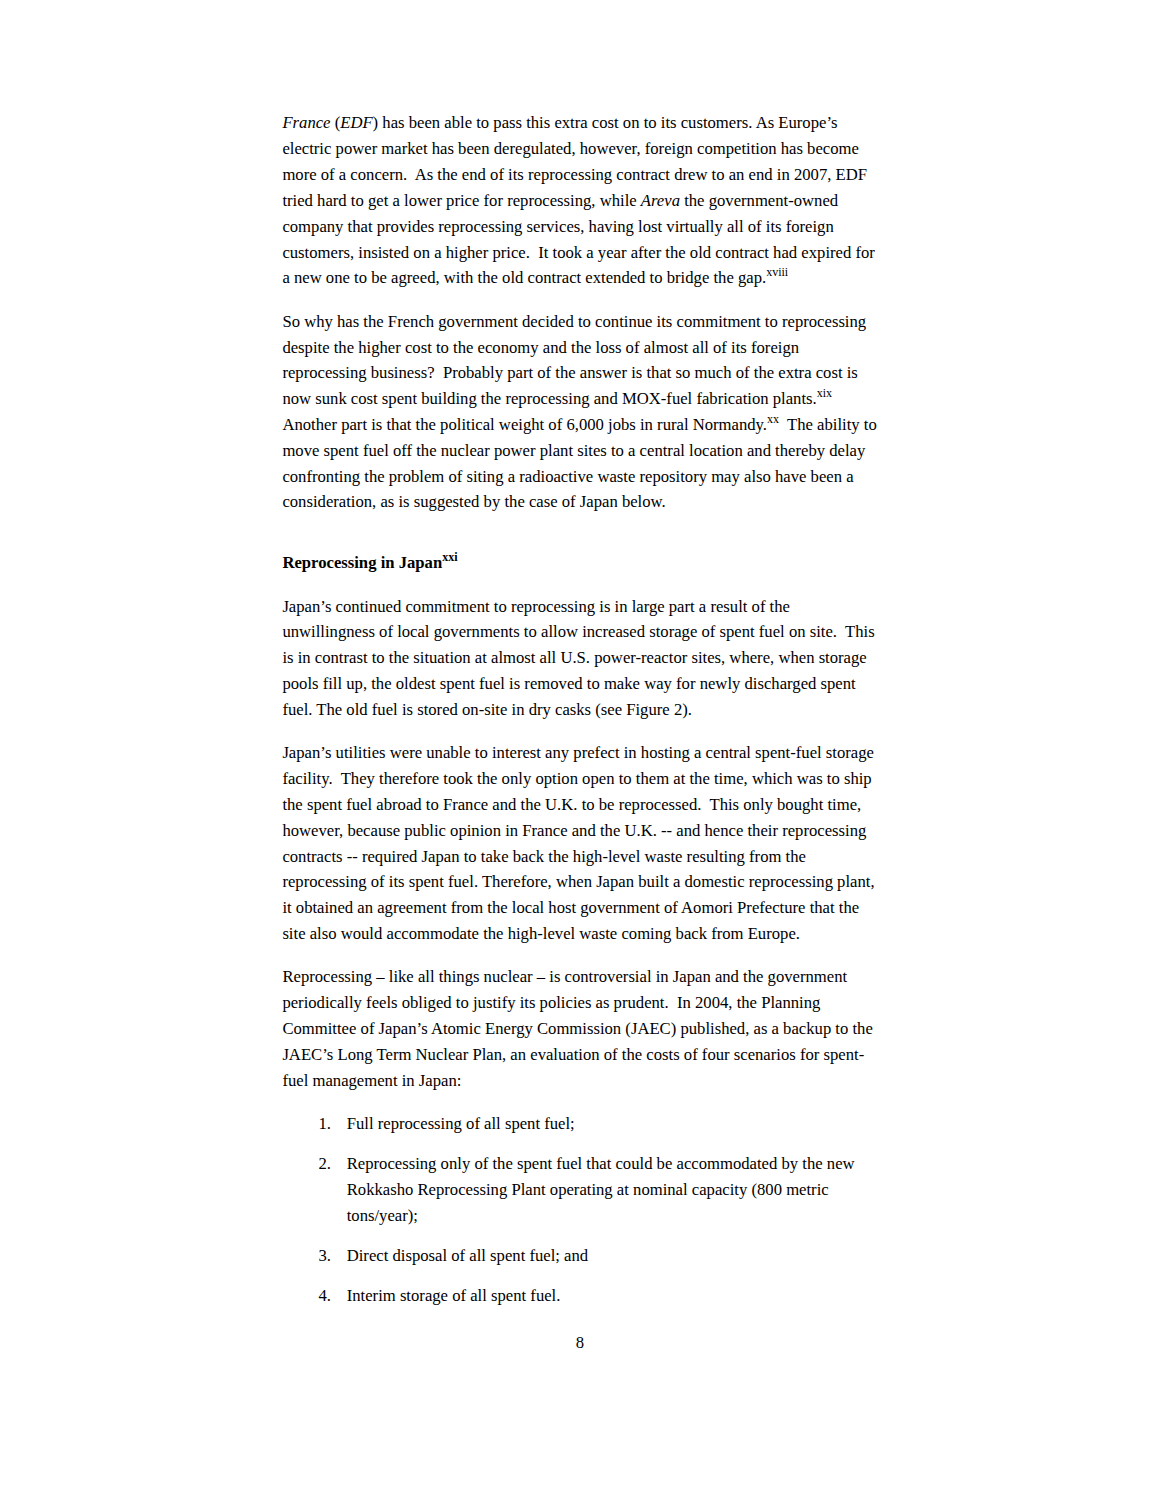France (EDF) has been able to pass this extra cost on to its customers. As Europe’s electric power market has been deregulated, however, foreign competition has become more of a concern. As the end of its reprocessing contract drew to an end in 2007, EDF tried hard to get a lower price for reprocessing, while Areva the government-owned company that provides reprocessing services, having lost virtually all of its foreign customers, insisted on a higher price. It took a year after the old contract had expired for a new one to be agreed, with the old contract extended to bridge the gap.xviii
So why has the French government decided to continue its commitment to reprocessing despite the higher cost to the economy and the loss of almost all of its foreign reprocessing business? Probably part of the answer is that so much of the extra cost is now sunk cost spent building the reprocessing and MOX-fuel fabrication plants.xix Another part is that the political weight of 6,000 jobs in rural Normandy.xx The ability to move spent fuel off the nuclear power plant sites to a central location and thereby delay confronting the problem of siting a radioactive waste repository may also have been a consideration, as is suggested by the case of Japan below.
Reprocessing in Japanxxi
Japan’s continued commitment to reprocessing is in large part a result of the unwillingness of local governments to allow increased storage of spent fuel on site. This is in contrast to the situation at almost all U.S. power-reactor sites, where, when storage pools fill up, the oldest spent fuel is removed to make way for newly discharged spent fuel. The old fuel is stored on-site in dry casks (see Figure 2).
Japan’s utilities were unable to interest any prefect in hosting a central spent-fuel storage facility. They therefore took the only option open to them at the time, which was to ship the spent fuel abroad to France and the U.K. to be reprocessed. This only bought time, however, because public opinion in France and the U.K. -- and hence their reprocessing contracts -- required Japan to take back the high-level waste resulting from the reprocessing of its spent fuel. Therefore, when Japan built a domestic reprocessing plant, it obtained an agreement from the local host government of Aomori Prefecture that the site also would accommodate the high-level waste coming back from Europe.
Reprocessing – like all things nuclear – is controversial in Japan and the government periodically feels obliged to justify its policies as prudent. In 2004, the Planning Committee of Japan’s Atomic Energy Commission (JAEC) published, as a backup to the JAEC’s Long Term Nuclear Plan, an evaluation of the costs of four scenarios for spent-fuel management in Japan:
Full reprocessing of all spent fuel;
Reprocessing only of the spent fuel that could be accommodated by the new Rokkasho Reprocessing Plant operating at nominal capacity (800 metric tons/year);
Direct disposal of all spent fuel; and
Interim storage of all spent fuel.
8